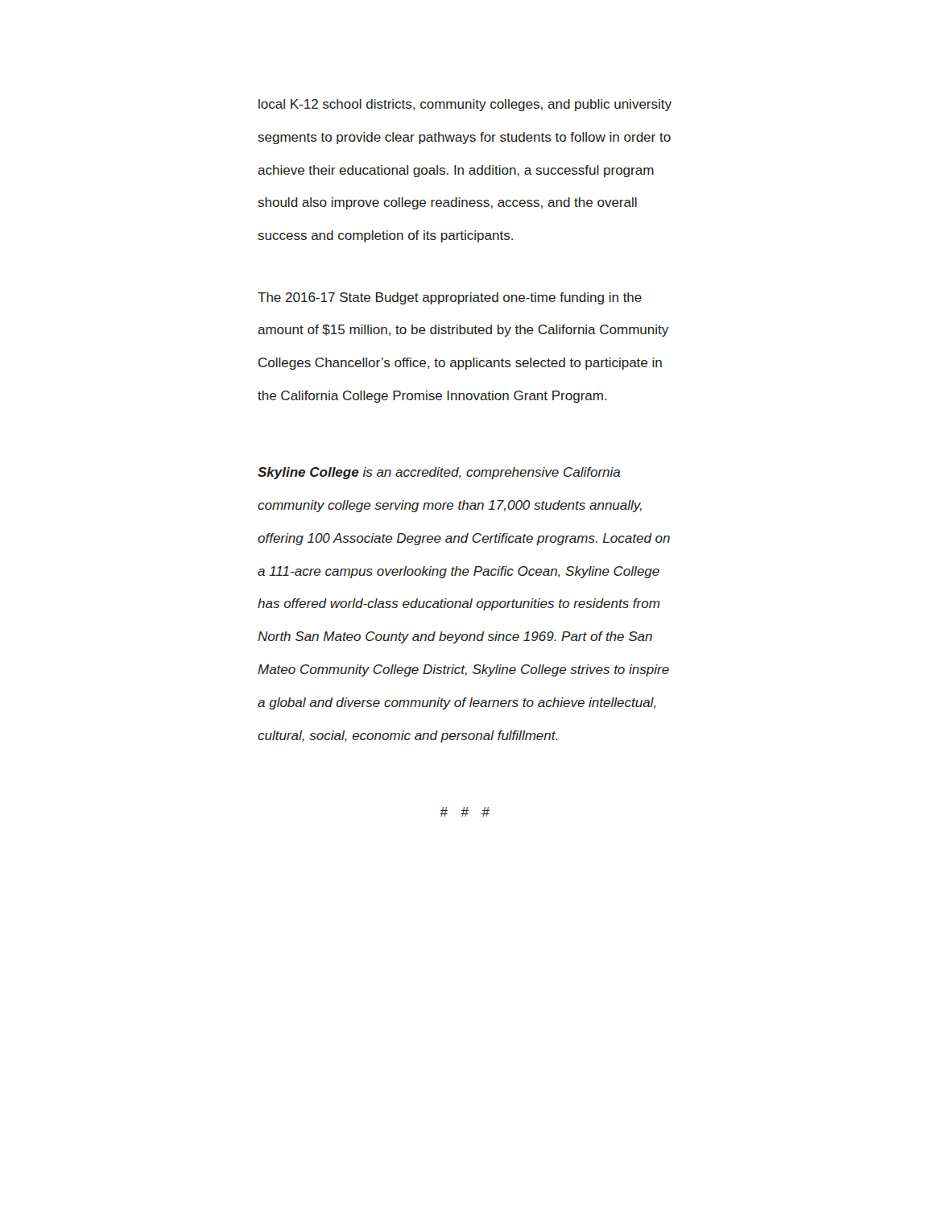local K-12 school districts, community colleges, and public university segments to provide clear pathways for students to follow in order to achieve their educational goals. In addition, a successful program should also improve college readiness, access, and the overall success and completion of its participants.
The 2016-17 State Budget appropriated one-time funding in the amount of $15 million, to be distributed by the California Community Colleges Chancellor’s office, to applicants selected to participate in the California College Promise Innovation Grant Program.
Skyline College is an accredited, comprehensive California community college serving more than 17,000 students annually, offering 100 Associate Degree and Certificate programs. Located on a 111-acre campus overlooking the Pacific Ocean, Skyline College has offered world-class educational opportunities to residents from North San Mateo County and beyond since 1969. Part of the San Mateo Community College District, Skyline College strives to inspire a global and diverse community of learners to achieve intellectual, cultural, social, economic and personal fulfillment.
# # #